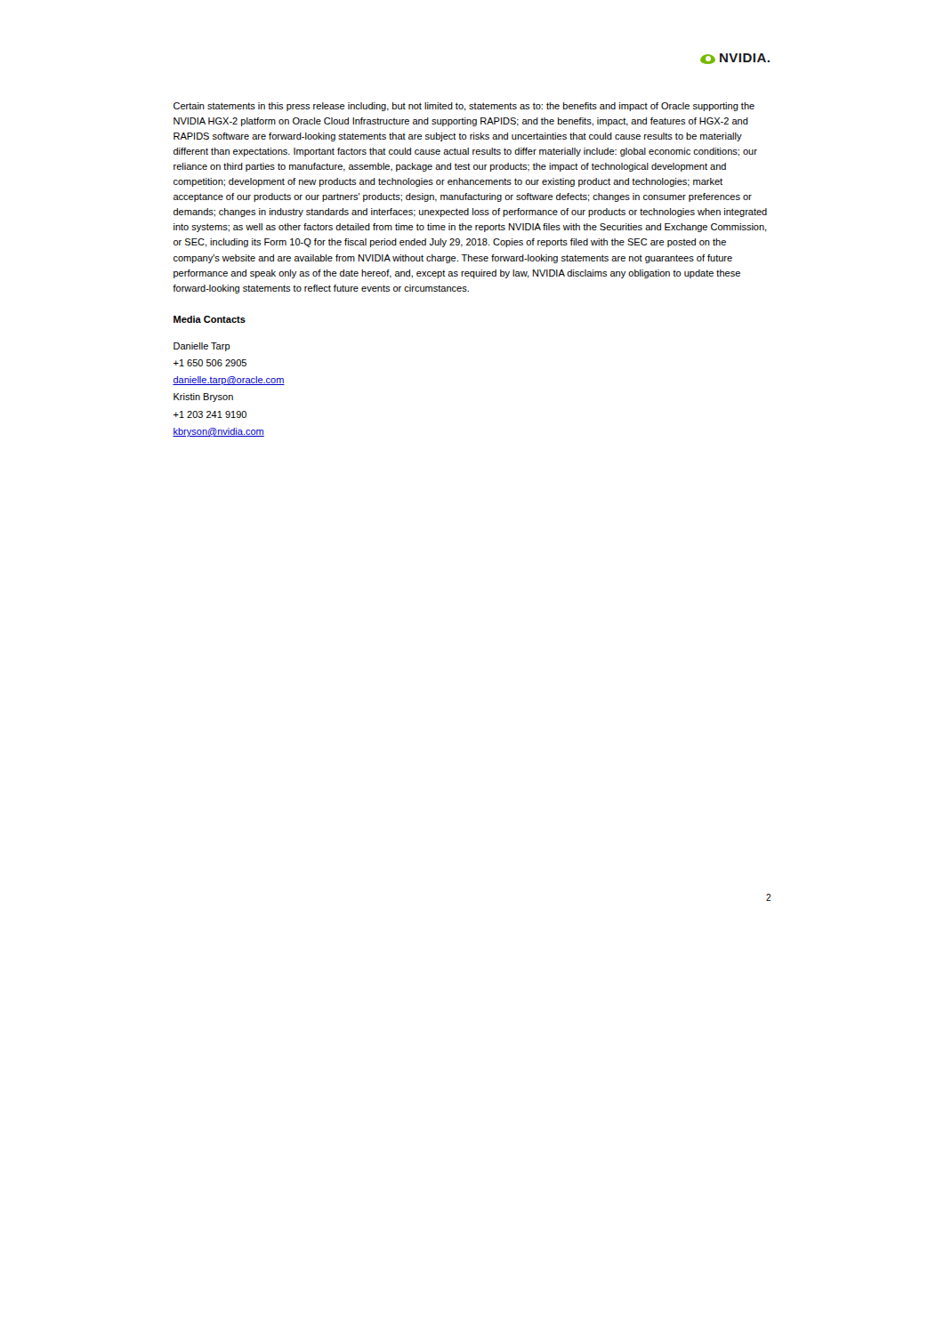NVIDIA.
Certain statements in this press release including, but not limited to, statements as to: the benefits and impact of Oracle supporting the NVIDIA HGX-2 platform on Oracle Cloud Infrastructure and supporting RAPIDS; and the benefits, impact, and features of HGX-2 and RAPIDS software are forward-looking statements that are subject to risks and uncertainties that could cause results to be materially different than expectations. Important factors that could cause actual results to differ materially include: global economic conditions; our reliance on third parties to manufacture, assemble, package and test our products; the impact of technological development and competition; development of new products and technologies or enhancements to our existing product and technologies; market acceptance of our products or our partners' products; design, manufacturing or software defects; changes in consumer preferences or demands; changes in industry standards and interfaces; unexpected loss of performance of our products or technologies when integrated into systems; as well as other factors detailed from time to time in the reports NVIDIA files with the Securities and Exchange Commission, or SEC, including its Form 10-Q for the fiscal period ended July 29, 2018. Copies of reports filed with the SEC are posted on the company's website and are available from NVIDIA without charge. These forward-looking statements are not guarantees of future performance and speak only as of the date hereof, and, except as required by law, NVIDIA disclaims any obligation to update these forward-looking statements to reflect future events or circumstances.
Media Contacts
Danielle Tarp
+1 650 506 2905
danielle.tarp@oracle.com
Kristin Bryson
+1 203 241 9190
kbryson@nvidia.com
2